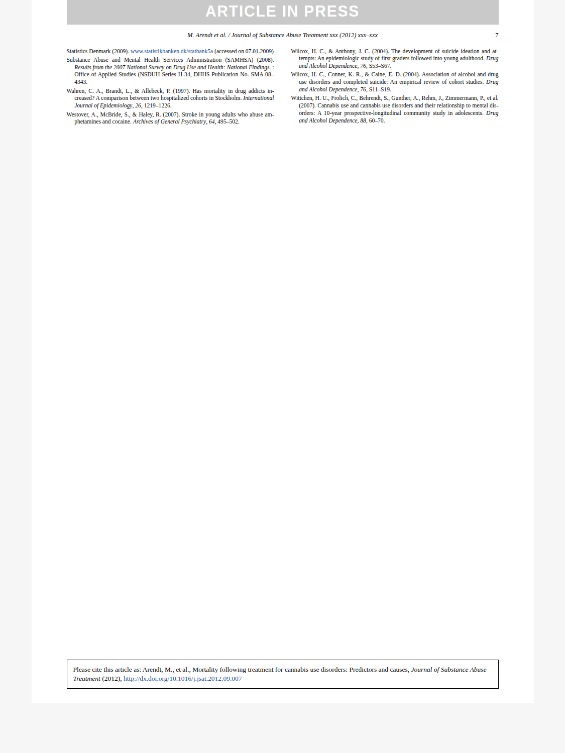ARTICLE IN PRESS
M. Arendt et al. / Journal of Substance Abuse Treatment xxx (2012) xxx–xxx
7
Statistics Denmark (2009). www.statistikbanken.dk/statbank5a (accessed on 07.01.2009)
Substance Abuse and Mental Health Services Administration (SAMHSA) (2008). Results from the 2007 National Survey on Drug Use and Health: National Findings. : Office of Applied Studies (NSDUH Series H-34, DHHS Publication No. SMA 08–4343.
Wahren, C. A., Brandt, L., & Allebeck, P. (1997). Has mortality in drug addicts increased? A comparison between two hospitalized cohorts in Stockholm. International Journal of Epidemiology, 26, 1219–1226.
Westover, A., McBride, S., & Haley, R. (2007). Stroke in young adults who abuse amphetamines and cocaine. Archives of General Psychiatry, 64, 495–502.
Wilcox, H. C., & Anthony, J. C. (2004). The development of suicide ideation and attempts: An epidemiologic study of first graders followed into young adulthood. Drug and Alcohol Dependence, 76, S53–S67.
Wilcox, H. C., Conner, K. R., & Caine, E. D. (2004). Association of alcohol and drug use disorders and completed suicide: An empirical review of cohort studies. Drug and Alcohol Dependence, 76, S11–S19.
Wittchen, H. U., Frolich, C., Behrendt, S., Gunther, A., Rehm, J., Zimmermann, P., et al. (2007). Cannabis use and cannabis use disorders and their relationship to mental disorders: A 10-year prospective-longitudinal community study in adolescents. Drug and Alcohol Dependence, 88, 60–70.
Please cite this article as: Arendt, M., et al., Mortality following treatment for cannabis use disorders: Predictors and causes, Journal of Substance Abuse Treatment (2012), http://dx.doi.org/10.1016/j.jsat.2012.09.007